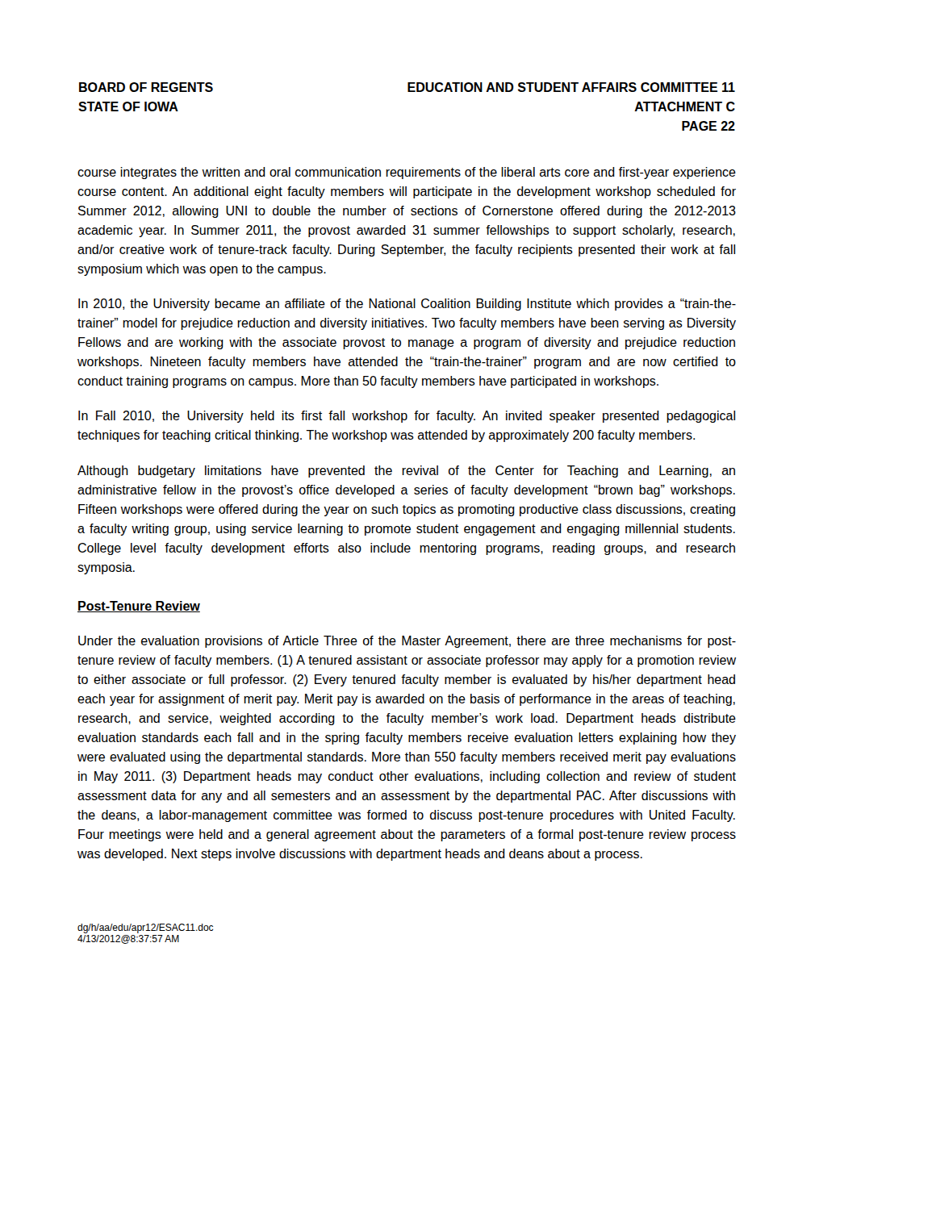| BOARD OF REGENTS STATE OF IOWA | EDUCATION AND STUDENT AFFAIRS COMMITTEE 11 ATTACHMENT C PAGE 22 |
course integrates the written and oral communication requirements of the liberal arts core and first-year experience course content. An additional eight faculty members will participate in the development workshop scheduled for Summer 2012, allowing UNI to double the number of sections of Cornerstone offered during the 2012-2013 academic year. In Summer 2011, the provost awarded 31 summer fellowships to support scholarly, research, and/or creative work of tenure-track faculty. During September, the faculty recipients presented their work at fall symposium which was open to the campus.
In 2010, the University became an affiliate of the National Coalition Building Institute which provides a “train-the-trainer” model for prejudice reduction and diversity initiatives. Two faculty members have been serving as Diversity Fellows and are working with the associate provost to manage a program of diversity and prejudice reduction workshops. Nineteen faculty members have attended the “train-the-trainer” program and are now certified to conduct training programs on campus. More than 50 faculty members have participated in workshops.
In Fall 2010, the University held its first fall workshop for faculty. An invited speaker presented pedagogical techniques for teaching critical thinking. The workshop was attended by approximately 200 faculty members.
Although budgetary limitations have prevented the revival of the Center for Teaching and Learning, an administrative fellow in the provost’s office developed a series of faculty development “brown bag” workshops. Fifteen workshops were offered during the year on such topics as promoting productive class discussions, creating a faculty writing group, using service learning to promote student engagement and engaging millennial students. College level faculty development efforts also include mentoring programs, reading groups, and research symposia.
Post-Tenure Review
Under the evaluation provisions of Article Three of the Master Agreement, there are three mechanisms for post-tenure review of faculty members. (1) A tenured assistant or associate professor may apply for a promotion review to either associate or full professor. (2) Every tenured faculty member is evaluated by his/her department head each year for assignment of merit pay. Merit pay is awarded on the basis of performance in the areas of teaching, research, and service, weighted according to the faculty member’s work load. Department heads distribute evaluation standards each fall and in the spring faculty members receive evaluation letters explaining how they were evaluated using the departmental standards. More than 550 faculty members received merit pay evaluations in May 2011. (3) Department heads may conduct other evaluations, including collection and review of student assessment data for any and all semesters and an assessment by the departmental PAC. After discussions with the deans, a labor-management committee was formed to discuss post-tenure procedures with United Faculty. Four meetings were held and a general agreement about the parameters of a formal post-tenure review process was developed. Next steps involve discussions with department heads and deans about a process.
dg/h/aa/edu/apr12/ESAC11.doc
4/13/2012@8:37:57 AM